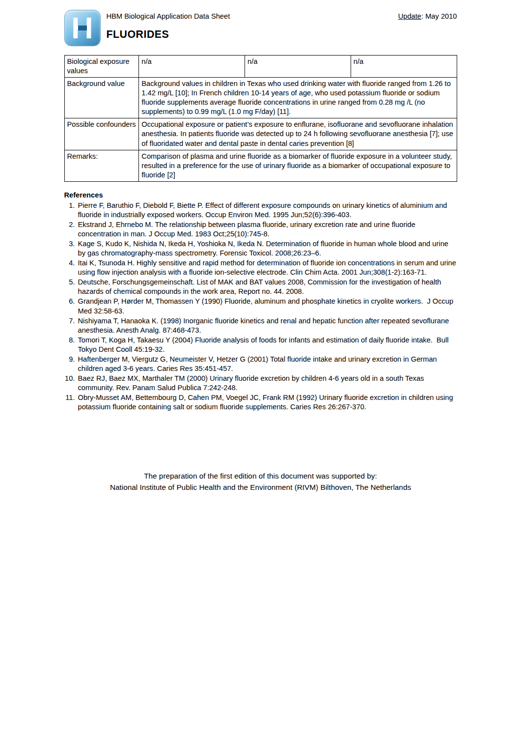HBM Biological Application Data Sheet Update: May 2010
FLUORIDES
| Biological exposure values | n/a | n/a | n/a |
| Background value | Background values in children in Texas who used drinking water with fluoride ranged from 1.26 to 1.42 mg/L [10]; In French children 10-14 years of age, who used potassium fluoride or sodium fluoride supplements average fluoride concentrations in urine ranged from 0.28 mg /L (no supplements) to 0.99 mg/L (1.0 mg F/day) [11]. |
| Possible confounders | Occupational exposure or patient’s exposure to enflurane, isofluorane and sevofluorane inhalation anesthesia. In patients fluoride was detected up to 24 h following sevofluorane anesthesia [7]; use of fluoridated water and dental paste in dental caries prevention [8] |
| Remarks: | Comparison of plasma and urine fluoride as a biomarker of fluoride exposure in a volunteer study, resulted in a preference for the use of urinary fluoride as a biomarker of occupational exposure to fluoride [2] |
References
Pierre F, Baruthio F, Diebold F, Biette P. Effect of different exposure compounds on urinary kinetics of aluminium and fluoride in industrially exposed workers. Occup Environ Med. 1995 Jun;52(6):396-403.
Ekstrand J, Ehrnebo M. The relationship between plasma fluoride, urinary excretion rate and urine fluoride concentration in man. J Occup Med. 1983 Oct;25(10):745-8.
Kage S, Kudo K, Nishida N, Ikeda H, Yoshioka N, Ikeda N. Determination of fluoride in human whole blood and urine by gas chromatography-mass spectrometry. Forensic Toxicol. 2008;26:23–6.
Itai K, Tsunoda H. Highly sensitive and rapid method for determination of fluoride ion concentrations in serum and urine using flow injection analysis with a fluoride ion-selective electrode. Clin Chim Acta. 2001 Jun;308(1-2):163-71.
Deutsche, Forschungsgemeinschaft. List of MAK and BAT values 2008, Commission for the investigation of health hazards of chemical compounds in the work area, Report no. 44. 2008.
Grandjean P, Hørder M, Thomassen Y (1990) Fluoride, aluminum and phosphate kinetics in cryolite workers. J Occup Med 32:58-63.
Nishiyama T, Hanaoka K. (1998) Inorganic fluoride kinetics and renal and hepatic function after repeated sevoflurane anesthesia. Anesth Analg. 87:468-473.
Tomori T, Koga H, Takaesu Y (2004) Fluoride analysis of foods for infants and estimation of daily fluoride intake. Bull Tokyo Dent Cooll 45:19-32.
Haftenberger M, Viergutz G, Neumeister V, Hetzer G (2001) Total fluoride intake and urinary excretion in German children aged 3-6 years. Caries Res 35:451-457.
Baez RJ, Baez MX, Marthaler TM (2000) Urinary fluoride excretion by children 4-6 years old in a south Texas community. Rev. Panam Salud Publica 7:242-248.
Obry-Musset AM, Bettembourg D, Cahen PM, Voegel JC, Frank RM (1992) Urinary fluoride excretion in children using potassium fluoride containing salt or sodium fluoride supplements. Caries Res 26:267-370.
The preparation of the first edition of this document was supported by:
National Institute of Public Health and the Environment (RIVM) Bilthoven, The Netherlands